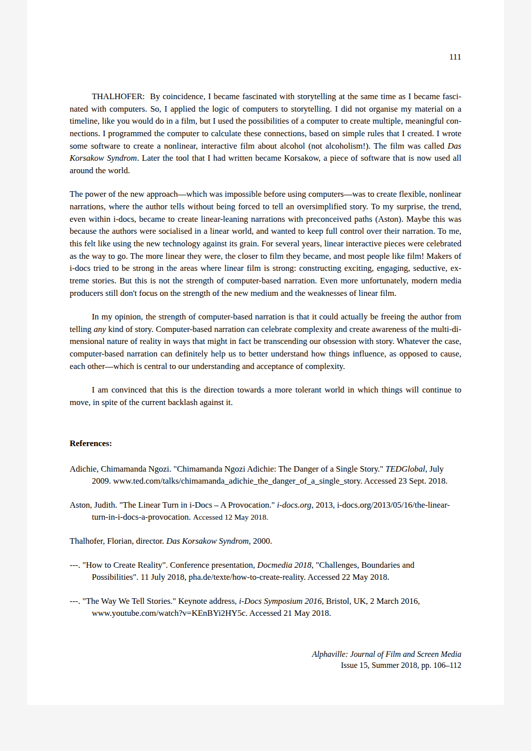111
THALHOFER: By coincidence, I became fascinated with storytelling at the same time as I became fascinated with computers. So, I applied the logic of computers to storytelling. I did not organise my material on a timeline, like you would do in a film, but I used the possibilities of a computer to create multiple, meaningful connections. I programmed the computer to calculate these connections, based on simple rules that I created. I wrote some software to create a nonlinear, interactive film about alcohol (not alcoholism!). The film was called Das Korsakow Syndrom. Later the tool that I had written became Korsakow, a piece of software that is now used all around the world.
The power of the new approach—which was impossible before using computers—was to create flexible, nonlinear narrations, where the author tells without being forced to tell an oversimplified story. To my surprise, the trend, even within i-docs, became to create linear-leaning narrations with preconceived paths (Aston). Maybe this was because the authors were socialised in a linear world, and wanted to keep full control over their narration. To me, this felt like using the new technology against its grain. For several years, linear interactive pieces were celebrated as the way to go. The more linear they were, the closer to film they became, and most people like film! Makers of i-docs tried to be strong in the areas where linear film is strong: constructing exciting, engaging, seductive, extreme stories. But this is not the strength of computer-based narration. Even more unfortunately, modern media producers still don't focus on the strength of the new medium and the weaknesses of linear film.
In my opinion, the strength of computer-based narration is that it could actually be freeing the author from telling any kind of story. Computer-based narration can celebrate complexity and create awareness of the multi-dimensional nature of reality in ways that might in fact be transcending our obsession with story. Whatever the case, computer-based narration can definitely help us to better understand how things influence, as opposed to cause, each other—which is central to our understanding and acceptance of complexity.
I am convinced that this is the direction towards a more tolerant world in which things will continue to move, in spite of the current backlash against it.
References:
Adichie, Chimamanda Ngozi. "Chimamanda Ngozi Adichie: The Danger of a Single Story." TEDGlobal, July 2009. www.ted.com/talks/chimamanda_adichie_the_danger_of_a_single_story. Accessed 23 Sept. 2018.
Aston, Judith. "The Linear Turn in i-Docs – A Provocation." i-docs.org, 2013, i-docs.org/2013/05/16/the-linear-turn-in-i-docs-a-provocation. Accessed 12 May 2018.
Thalhofer, Florian, director. Das Korsakow Syndrom, 2000.
---. "How to Create Reality". Conference presentation, Docmedia 2018, "Challenges, Boundaries and Possibilities". 11 July 2018, pha.de/texte/how-to-create-reality. Accessed 22 May 2018.
---. "The Way We Tell Stories." Keynote address, i-Docs Symposium 2016, Bristol, UK, 2 March 2016, www.youtube.com/watch?v=KEnBYi2HY5c. Accessed 21 May 2018.
Alphaville: Journal of Film and Screen Media
Issue 15, Summer 2018, pp. 106–112